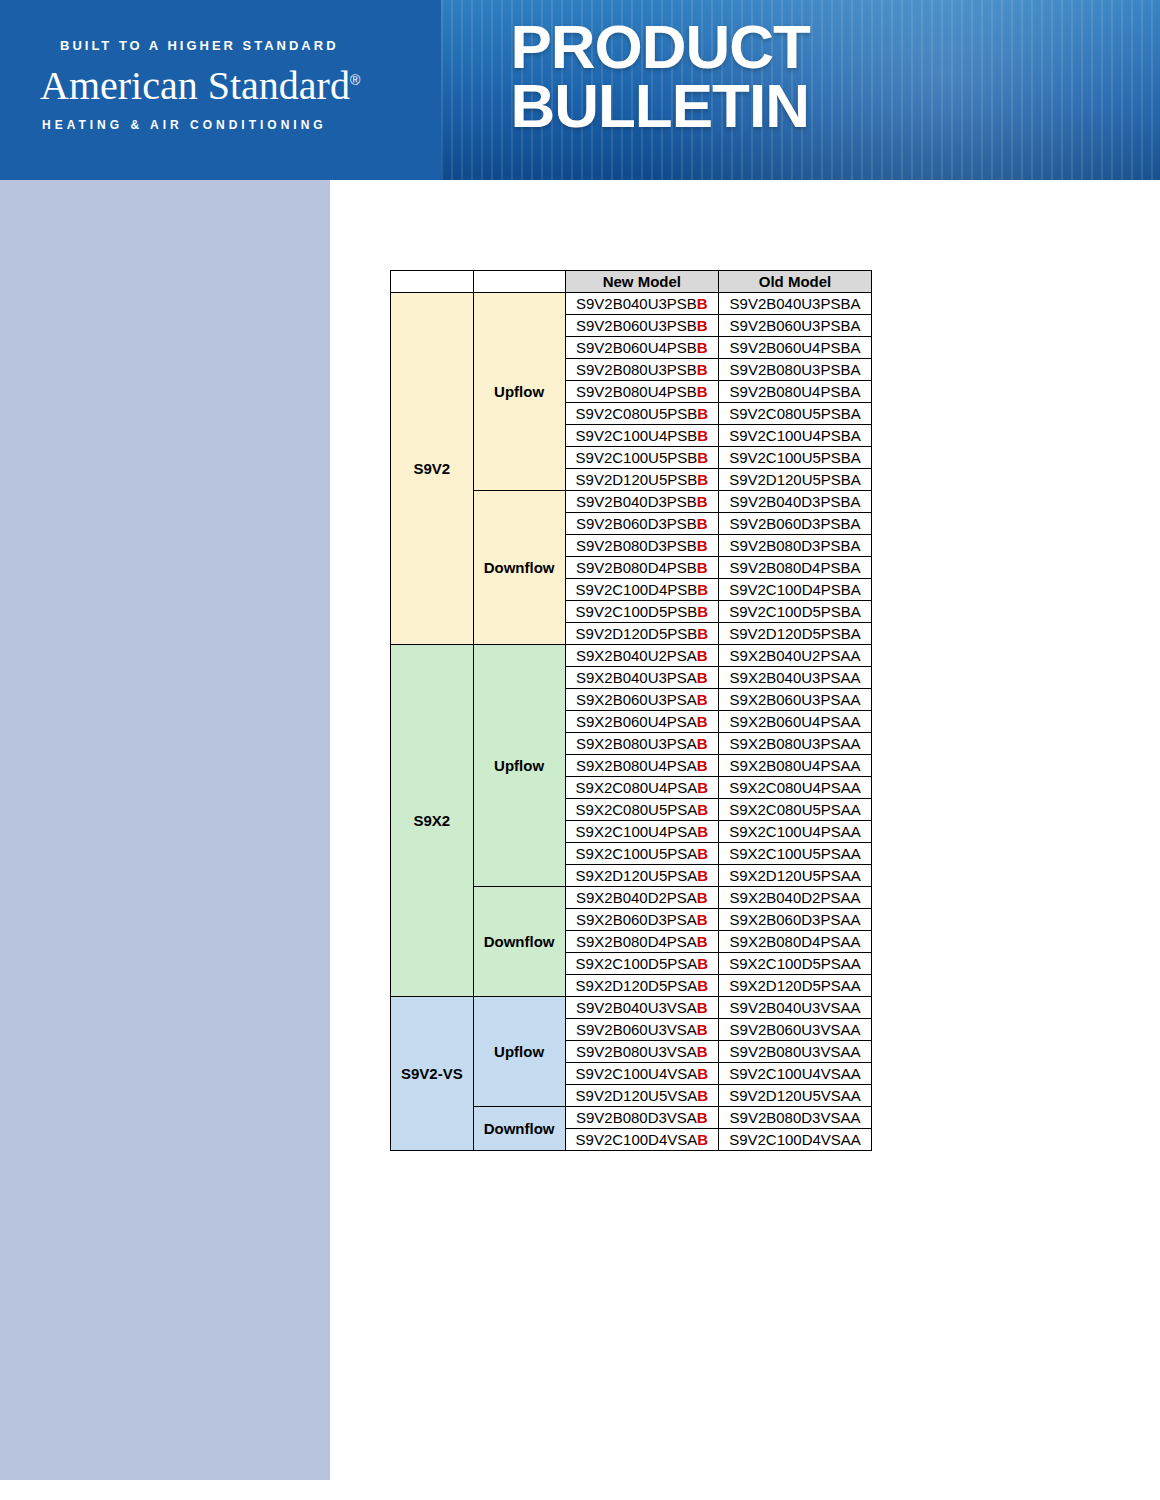BUILT TO A HIGHER STANDARD
American Standard®
HEATING & AIR CONDITIONING
PRODUCT
BULLETIN
| | | New Model | Old Model |
| S9V2 | Upflow | S9V2B040U3PSB B | S9V2B040U3PSBA |
| S9V2B060U3PSB B | S9V2B060U3PSBA |
| S9V2B060U4PSB B | S9V2B060U4PSBA |
| S9V2B080U3PSB B | S9V2B080U3PSBA |
| S9V2B080U4PSB B | S9V2B080U4PSBA |
| S9V2C080U5PSB B | S9V2C080U5PSBA |
| S9V2C100U4PSB B | S9V2C100U4PSBA |
| S9V2C100U5PSB B | S9V2C100U5PSBA |
| S9V2D120U5PSB B | S9V2D120U5PSBA |
| Downflow | S9V2B040D3PSB B | S9V2B040D3PSBA |
| S9V2B060D3PSB B | S9V2B060D3PSBA |
| S9V2B080D3PSB B | S9V2B080D3PSBA |
| S9V2B080D4PSB B | S9V2B080D4PSBA |
| S9V2C100D4PSB B | S9V2C100D4PSBA |
| S9V2C100D5PSB B | S9V2C100D5PSBA |
| S9V2D120D5PSB B | S9V2D120D5PSBA |
| S9X2 | Upflow | S9X2B040U2PSA B | S9X2B040U2PSAA |
| S9X2B040U3PSA B | S9X2B040U3PSAA |
| S9X2B060U3PSA B | S9X2B060U3PSAA |
| S9X2B060U4PSA B | S9X2B060U4PSAA |
| S9X2B080U3PSA B | S9X2B080U3PSAA |
| S9X2B080U4PSA B | S9X2B080U4PSAA |
| S9X2C080U4PSA B | S9X2C080U4PSAA |
| S9X2C080U5PSA B | S9X2C080U5PSAA |
| S9X2C100U4PSA B | S9X2C100U4PSAA |
| S9X2C100U5PSA B | S9X2C100U5PSAA |
| S9X2D120U5PSA B | S9X2D120U5PSAA |
| Downflow | S9X2B040D2PSA B | S9X2B040D2PSAA |
| S9X2B060D3PSA B | S9X2B060D3PSAA |
| S9X2B080D4PSA B | S9X2B080D4PSAA |
| S9X2C100D5PSA B | S9X2C100D5PSAA |
| S9X2D120D5PSA B | S9X2D120D5PSAA |
| S9V2-VS | Upflow | S9V2B040U3VSA B | S9V2B040U3VSAA |
| S9V2B060U3VSA B | S9V2B060U3VSAA |
| S9V2B080U3VSA B | S9V2B080U3VSAA |
| S9V2C100U4VSA B | S9V2C100U4VSAA |
| S9V2D120U5VSA B | S9V2D120U5VSAA |
| Downflow | S9V2B080D3VSA B | S9V2B080D3VSAA |
| S9V2C100D4VSA B | S9V2C100D4VSAA |